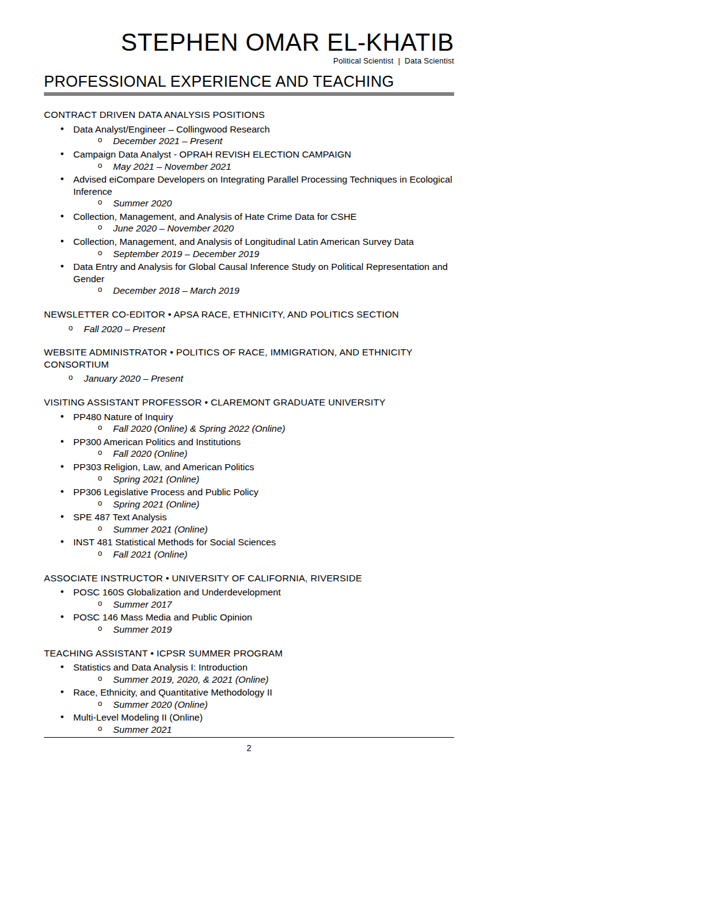STEPHEN OMAR EL-KHATIB
Political Scientist | Data Scientist
PROFESSIONAL EXPERIENCE AND TEACHING
Contract Driven Data Analysis Positions
Data Analyst/Engineer – Collingwood Research
December 2021 – Present
Campaign Data Analyst - OPRAH REVISH ELECTION CAMPAIGN
May 2021 – November 2021
Advised eiCompare Developers on Integrating Parallel Processing Techniques in Ecological Inference
Summer 2020
Collection, Management, and Analysis of Hate Crime Data for CSHE
June 2020 – November 2020
Collection, Management, and Analysis of Longitudinal Latin American Survey Data
September 2019 – December 2019
Data Entry and Analysis for Global Causal Inference Study on Political Representation and Gender
December 2018 – March 2019
Newsletter Co-Editor • APSA Race, Ethnicity, and Politics Section
Fall 2020 – Present
Website Administrator • Politics of Race, Immigration, and Ethnicity Consortium
January 2020 – Present
Visiting Assistant Professor • Claremont Graduate University
PP480 Nature of Inquiry
Fall 2020 (Online) & Spring 2022 (Online)
PP300 American Politics and Institutions
Fall 2020 (Online)
PP303 Religion, Law, and American Politics
Spring 2021 (Online)
PP306 Legislative Process and Public Policy
Spring 2021 (Online)
SPE 487 Text Analysis
Summer 2021 (Online)
INST 481 Statistical Methods for Social Sciences
Fall 2021 (Online)
Associate Instructor • University of California, Riverside
POSC 160S Globalization and Underdevelopment
Summer 2017
POSC 146 Mass Media and Public Opinion
Summer 2019
Teaching Assistant • ICPSR Summer Program
Statistics and Data Analysis I: Introduction
Summer 2019, 2020, & 2021 (Online)
Race, Ethnicity, and Quantitative Methodology II
Summer 2020 (Online)
Multi-Level Modeling II (Online)
Summer 2021
2